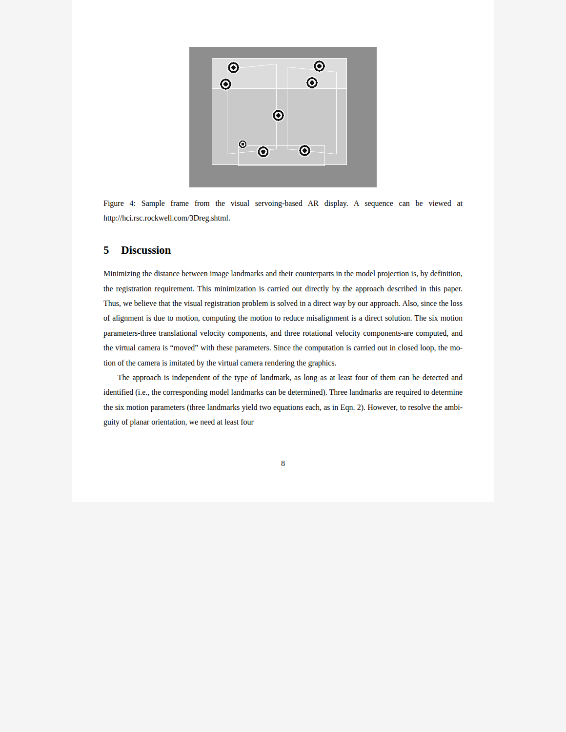Figure 4: Sample frame from the visual servoing-based AR display. A sequence can be viewed at http://hci.rsc.rockwell.com/3Dreg.shtml.
5 Discussion
Minimizing the distance between image landmarks and their counterparts in the model projection is, by definition, the registration requirement. This minimization is carried out directly by the approach described in this paper. Thus, we believe that the visual registration problem is solved in a direct way by our approach. Also, since the loss of alignment is due to motion, computing the motion to reduce misalignment is a direct solution. The six motion parameters-three translational velocity components, and three rotational velocity components-are computed, and the virtual camera is “moved” with these parameters. Since the computation is carried out in closed loop, the motion of the camera is imitated by the virtual camera rendering the graphics.
The approach is independent of the type of landmark, as long as at least four of them can be detected and identified (i.e., the corresponding model landmarks can be determined). Three landmarks are required to determine the six motion parameters (three landmarks yield two equations each, as in Eqn. 2). However, to resolve the ambiguity of planar orientation, we need at least four
8